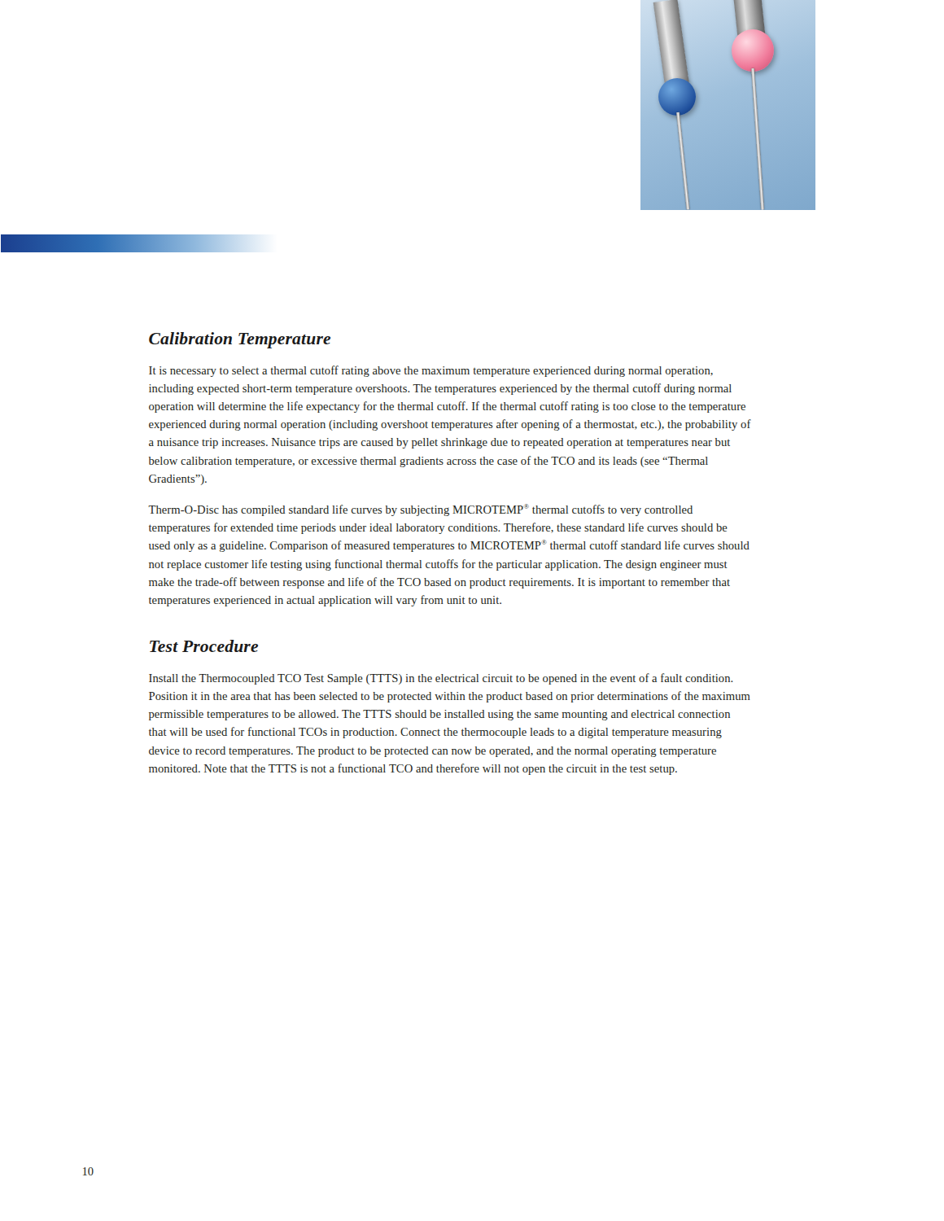Calibration Temperature
It is necessary to select a thermal cutoff rating above the maximum temperature experienced during normal operation, including expected short-term temperature overshoots. The temperatures experienced by the thermal cutoff during normal operation will determine the life expectancy for the thermal cutoff. If the thermal cutoff rating is too close to the temperature experienced during normal operation (including overshoot temperatures after opening of a thermostat, etc.), the probability of a nuisance trip increases. Nuisance trips are caused by pellet shrinkage due to repeated operation at temperatures near but below calibration temperature, or excessive thermal gradients across the case of the TCO and its leads (see “Thermal Gradients”).
Therm-O-Disc has compiled standard life curves by subjecting MICROTEMP® thermal cutoffs to very controlled temperatures for extended time periods under ideal laboratory conditions. Therefore, these standard life curves should be used only as a guideline. Comparison of measured temperatures to MICROTEMP® thermal cutoff standard life curves should not replace customer life testing using functional thermal cutoffs for the particular application. The design engineer must make the trade-off between response and life of the TCO based on product requirements. It is important to remember that temperatures experienced in actual application will vary from unit to unit.
Test Procedure
Install the Thermocoupled TCO Test Sample (TTTS) in the electrical circuit to be opened in the event of a fault condition. Position it in the area that has been selected to be protected within the product based on prior determinations of the maximum permissible temperatures to be allowed. The TTTS should be installed using the same mounting and electrical connection that will be used for functional TCOs in production. Connect the thermocouple leads to a digital temperature measuring device to record temperatures. The product to be protected can now be operated, and the normal operating temperature monitored. Note that the TTTS is not a functional TCO and therefore will not open the circuit in the test setup.
10